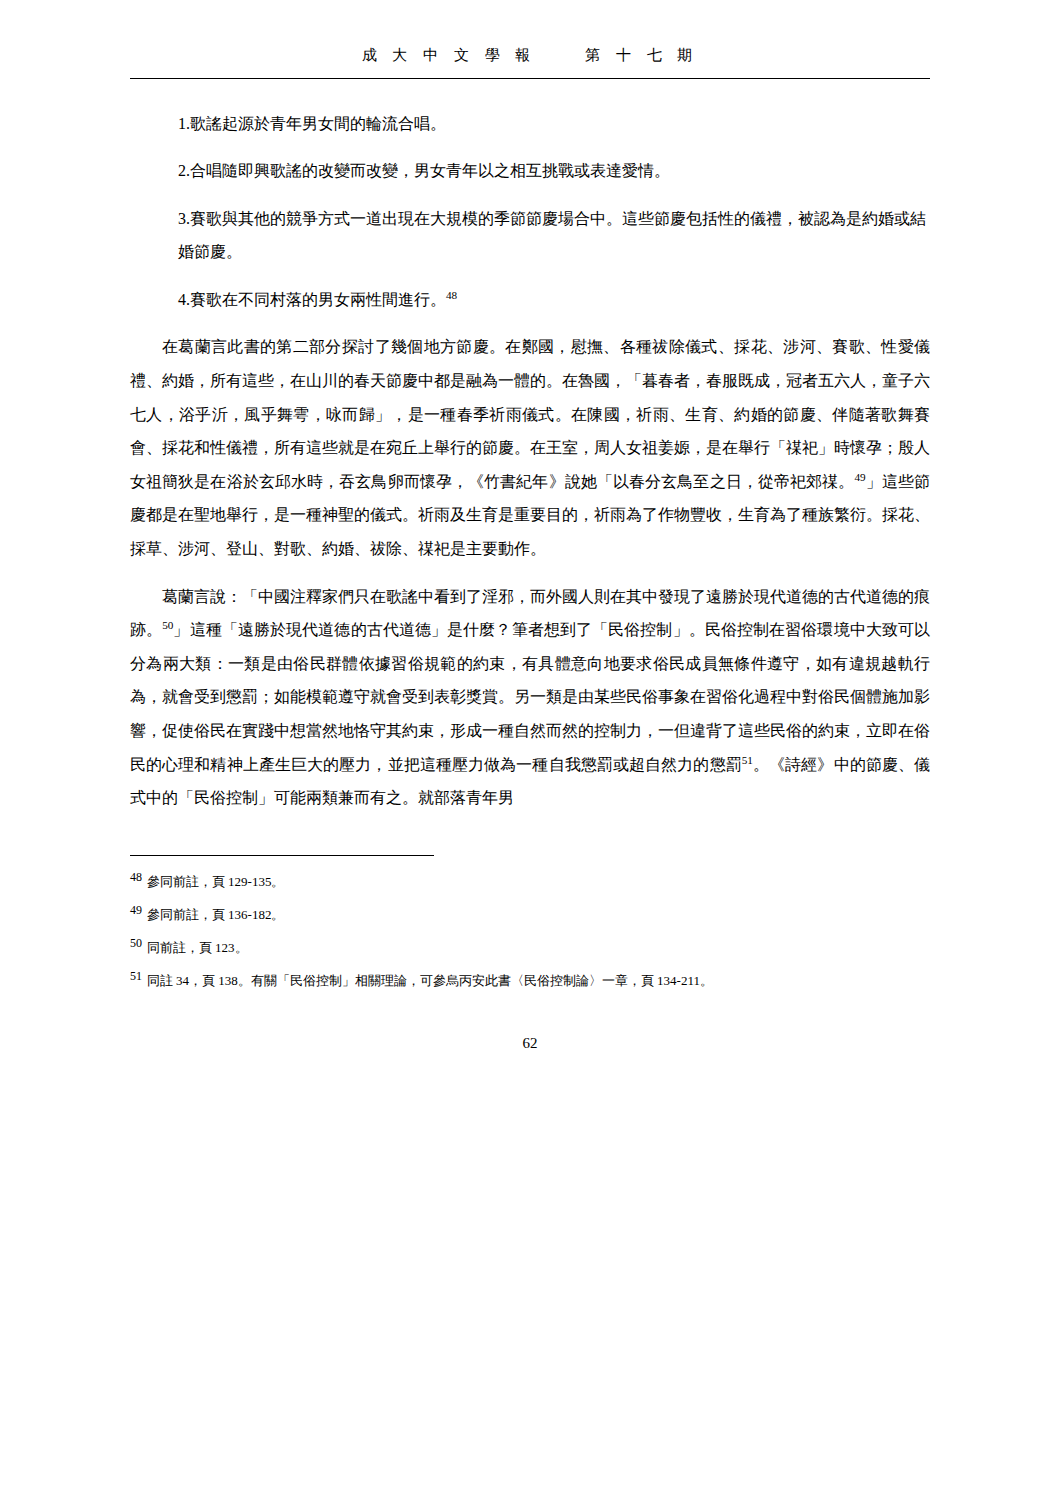成 大 中 文 學 報 第 十 七 期
1.歌謠起源於青年男女間的輪流合唱。
2.合唱隨即興歌謠的改變而改變，男女青年以之相互挑戰或表達愛情。
3.賽歌與其他的競爭方式一道出現在大規模的季節節慶場合中。這些節慶包括性的儀禮，被認為是約婚或結婚節慶。
4.賽歌在不同村落的男女兩性間進行。48
在葛蘭言此書的第二部分探討了幾個地方節慶。在鄭國，慰撫、各種祓除儀式、採花、涉河、賽歌、性愛儀禮、約婚，所有這些，在山川的春天節慶中都是融為一體的。在魯國，「暮春者，春服既成，冠者五六人，童子六七人，浴乎沂，風乎舞雩，咏而歸」，是一種春季祈雨儀式。在陳國，祈雨、生育、約婚的節慶、伴隨著歌舞賽會、採花和性儀禮，所有這些就是在宛丘上舉行的節慶。在王室，周人女祖姜嫄，是在舉行「禖祀」時懷孕；殷人女祖簡狄是在浴於玄邱水時，吞玄鳥卵而懷孕，《竹書紀年》說她「以春分玄鳥至之日，從帝祀郊禖。49」這些節慶都是在聖地舉行，是一種神聖的儀式。祈雨及生育是重要目的，祈雨為了作物豐收，生育為了種族繁衍。採花、採草、涉河、登山、對歌、約婚、祓除、禖祀是主要動作。
葛蘭言說：「中國注釋家們只在歌謠中看到了淫邪，而外國人則在其中發現了遠勝於現代道德的古代道德的痕跡。50」這種「遠勝於現代道德的古代道德」是什麼？筆者想到了「民俗控制」。民俗控制在習俗環境中大致可以分為兩大類：一類是由俗民群體依據習俗規範的約束，有具體意向地要求俗民成員無條件遵守，如有違規越軌行為，就會受到懲罰；如能模範遵守就會受到表彰獎賞。另一類是由某些民俗事象在習俗化過程中對俗民個體施加影響，促使俗民在實踐中想當然地恪守其約束，形成一種自然而然的控制力，一但違背了這些民俗的約束，立即在俗民的心理和精神上產生巨大的壓力，並把這種壓力做為一種自我懲罰或超自然力的懲罰51。《詩經》中的節慶、儀式中的「民俗控制」可能兩類兼而有之。就部落青年男
48參同前註，頁 129-135。
49參同前註，頁 136-182。
50同前註，頁 123。
51同註 34，頁 138。有關「民俗控制」相關理論，可參烏丙安此書〈民俗控制論〉一章，頁 134-211。
62